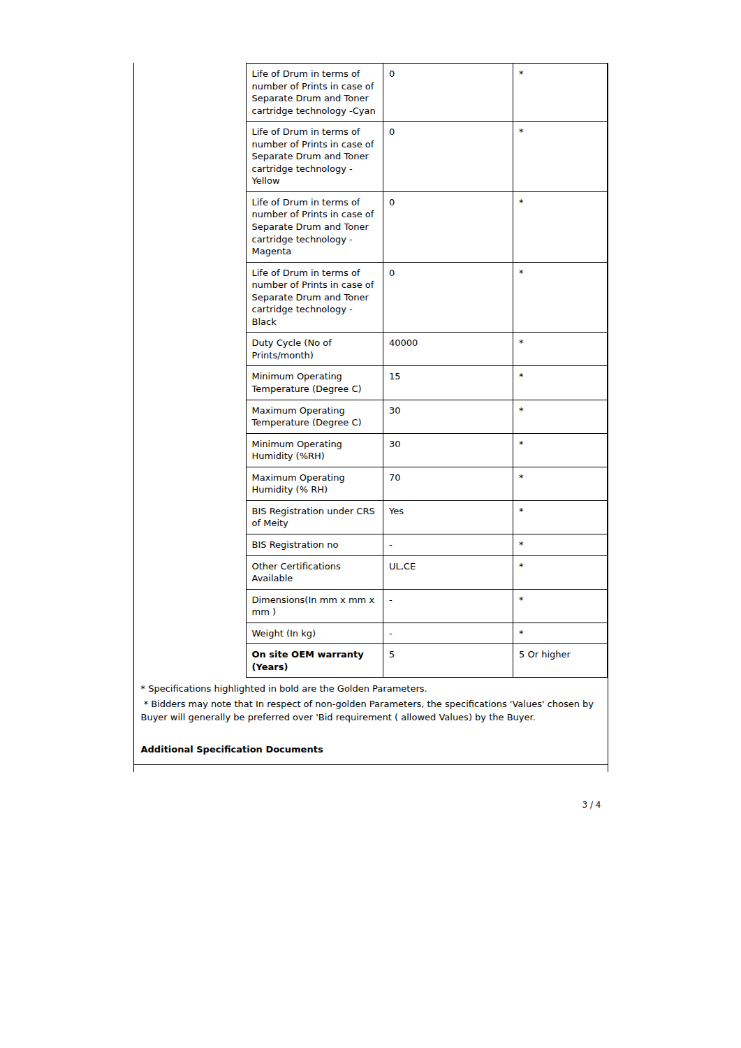| Life of Drum in terms of number of Prints in case of Separate Drum and Toner cartridge technology -Cyan | 0 | * |
| Life of Drum in terms of number of Prints in case of Separate Drum and Toner cartridge technology - Yellow | 0 | * |
| Life of Drum in terms of number of Prints in case of Separate Drum and Toner cartridge technology - Magenta | 0 | * |
| Life of Drum in terms of number of Prints in case of Separate Drum and Toner cartridge technology - Black | 0 | * |
| Duty Cycle (No of Prints/month) | 40000 | * |
| Minimum Operating Temperature (Degree C) | 15 | * |
| Maximum Operating Temperature (Degree C) | 30 | * |
| Minimum Operating Humidity (%RH) | 30 | * |
| Maximum Operating Humidity (% RH) | 70 | * |
| BIS Registration under CRS of Meity | Yes | * |
| BIS Registration no | - | * |
| Other Certifications Available | UL,CE | * |
| Dimensions(In mm x mm x mm ) | - | * |
| Weight (In kg) | - | * |
| On site OEM warranty (Years) | 5 | 5 Or higher |
* Specifications highlighted in bold are the Golden Parameters.
* Bidders may note that In respect of non-golden Parameters, the specifications 'Values' chosen by Buyer will generally be preferred over 'Bid requirement ( allowed Values) by the Buyer.
Additional Specification Documents
3 / 4